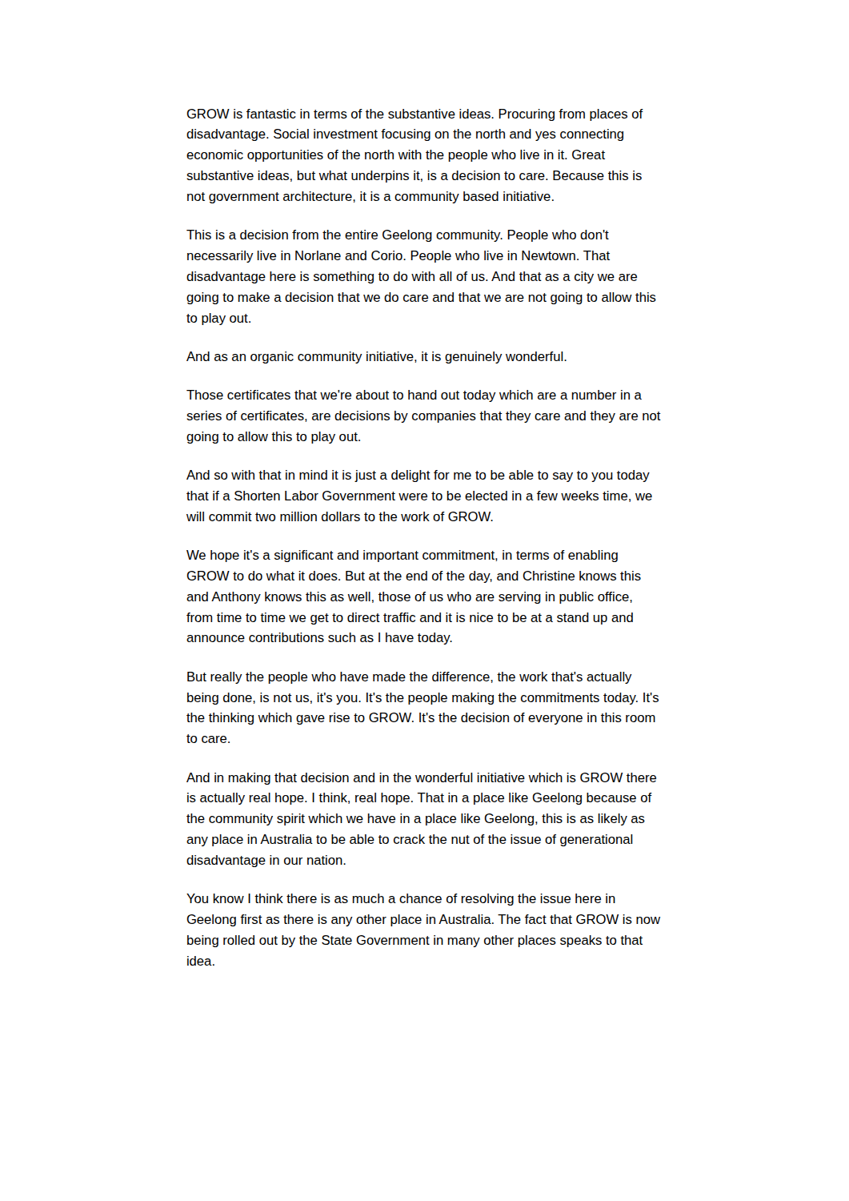GROW is fantastic in terms of the substantive ideas. Procuring from places of disadvantage. Social investment focusing on the north and yes connecting economic opportunities of the north with the people who live in it. Great substantive ideas, but what underpins it, is a decision to care. Because this is not government architecture, it is a community based initiative.
This is a decision from the entire Geelong community. People who don't necessarily live in Norlane and Corio. People who live in Newtown. That disadvantage here is something to do with all of us. And that as a city we are going to make a decision that we do care and that we are not going to allow this to play out.
And as an organic community initiative, it is genuinely wonderful.
Those certificates that we're about to hand out today which are a number in a series of certificates, are decisions by companies that they care and they are not going to allow this to play out.
And so with that in mind it is just a delight for me to be able to say to you today that if a Shorten Labor Government were to be elected in a few weeks time, we will commit two million dollars to the work of GROW.
We hope it's a significant and important commitment, in terms of enabling GROW to do what it does. But at the end of the day, and Christine knows this and Anthony knows this as well, those of us who are serving in public office, from time to time we get to direct traffic and it is nice to be at a stand up and announce contributions such as I have today.
But really the people who have made the difference, the work that's actually being done, is not us, it's you. It's the people making the commitments today. It's the thinking which gave rise to GROW. It's the decision of everyone in this room to care.
And in making that decision and in the wonderful initiative which is GROW there is actually real hope. I think, real hope. That in a place like Geelong because of the community spirit which we have in a place like Geelong, this is as likely as any place in Australia to be able to crack the nut of the issue of generational disadvantage in our nation.
You know I think there is as much a chance of resolving the issue here in Geelong first as there is any other place in Australia. The fact that GROW is now being rolled out by the State Government in many other places speaks to that idea.